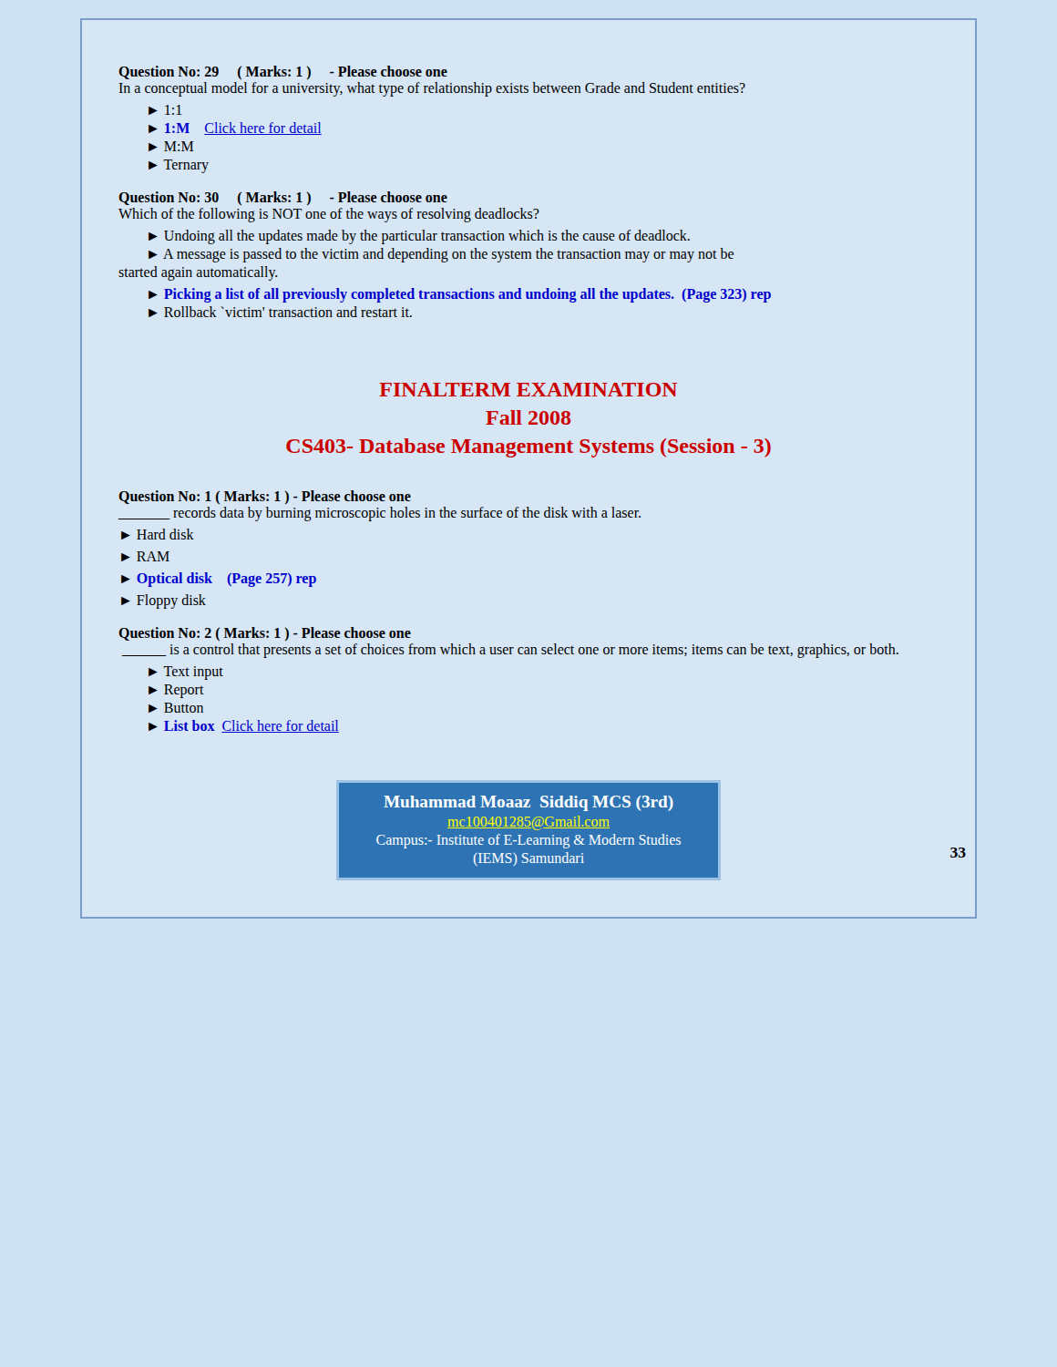Question No: 29 ( Marks: 1 ) - Please choose one
In a conceptual model for a university, what type of relationship exists between Grade and Student entities?
► 1:1
► 1:M Click here for detail
► M:M
► Ternary
Question No: 30 ( Marks: 1 ) - Please choose one
Which of the following is NOT one of the ways of resolving deadlocks?
► Undoing all the updates made by the particular transaction which is the cause of deadlock.
► A message is passed to the victim and depending on the system the transaction may or may not be
started again automatically.
► Picking a list of all previously completed transactions and undoing all the updates. (Page 323) rep
► Rollback `victim' transaction and restart it.
FINALTERM EXAMINATION
Fall 2008
CS403- Database Management Systems (Session - 3)
Question No: 1 ( Marks: 1 ) - Please choose one
_______ records data by burning microscopic holes in the surface of the disk with a laser.
► Hard disk
► RAM
► Optical disk (Page 257) rep
► Floppy disk
Question No: 2 ( Marks: 1 ) - Please choose one
______ is a control that presents a set of choices from which a user can select one or more items; items can be text, graphics, or both.
► Text input
► Report
► Button
► List box Click here for detail
33
Muhammad Moaaz Siddiq MCS (3rd)
mc100401285@Gmail.com
Campus:- Institute of E-Learning & Modern Studies
(IEMS) Samundari